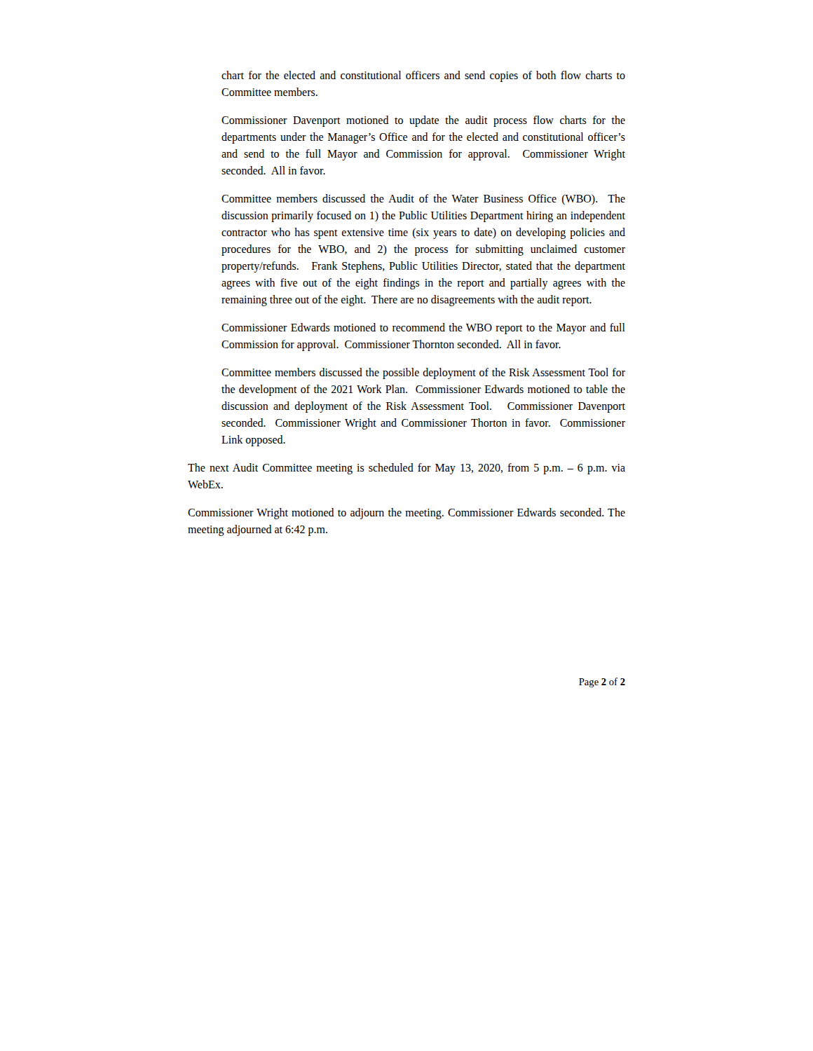chart for the elected and constitutional officers and send copies of both flow charts to Committee members.
Commissioner Davenport motioned to update the audit process flow charts for the departments under the Manager’s Office and for the elected and constitutional officer’s and send to the full Mayor and Commission for approval. Commissioner Wright seconded. All in favor.
Committee members discussed the Audit of the Water Business Office (WBO). The discussion primarily focused on 1) the Public Utilities Department hiring an independent contractor who has spent extensive time (six years to date) on developing policies and procedures for the WBO, and 2) the process for submitting unclaimed customer property/refunds. Frank Stephens, Public Utilities Director, stated that the department agrees with five out of the eight findings in the report and partially agrees with the remaining three out of the eight. There are no disagreements with the audit report.
Commissioner Edwards motioned to recommend the WBO report to the Mayor and full Commission for approval. Commissioner Thornton seconded. All in favor.
Committee members discussed the possible deployment of the Risk Assessment Tool for the development of the 2021 Work Plan. Commissioner Edwards motioned to table the discussion and deployment of the Risk Assessment Tool. Commissioner Davenport seconded. Commissioner Wright and Commissioner Thorton in favor. Commissioner Link opposed.
The next Audit Committee meeting is scheduled for May 13, 2020, from 5 p.m. – 6 p.m. via WebEx.
Commissioner Wright motioned to adjourn the meeting. Commissioner Edwards seconded. The meeting adjourned at 6:42 p.m.
Page 2 of 2